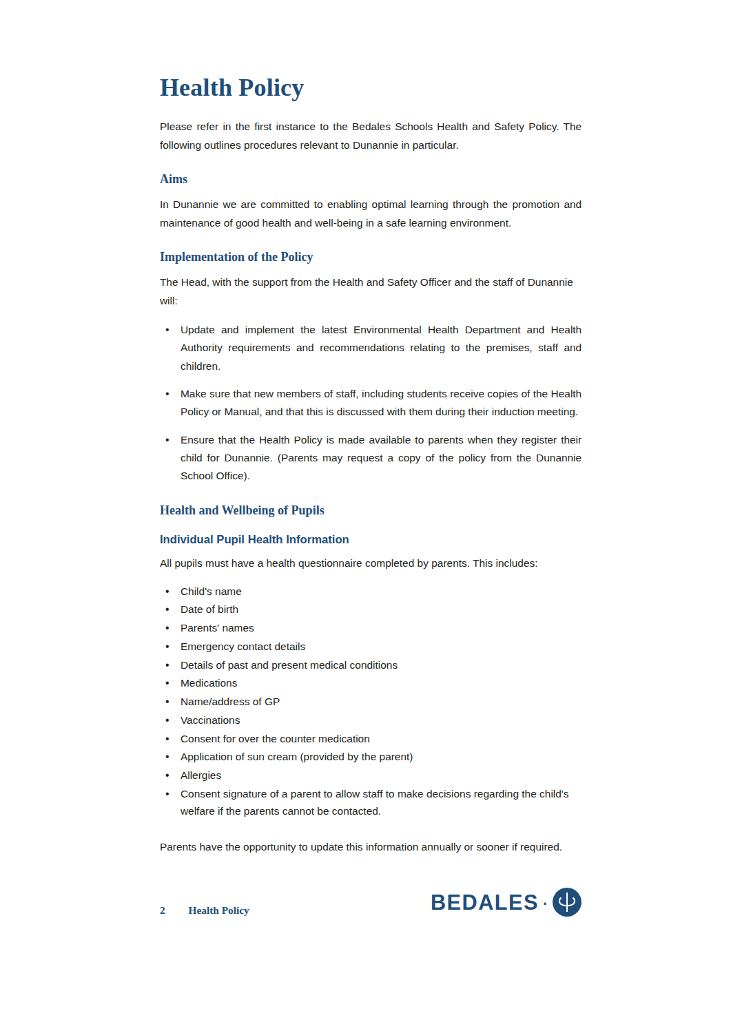Health Policy
Please refer in the first instance to the Bedales Schools Health and Safety Policy. The following outlines procedures relevant to Dunannie in particular.
Aims
In Dunannie we are committed to enabling optimal learning through the promotion and maintenance of good health and well-being in a safe learning environment.
Implementation of the Policy
The Head, with the support from the Health and Safety Officer and the staff of Dunannie will:
Update and implement the latest Environmental Health Department and Health Authority requirements and recommendations relating to the premises, staff and children.
Make sure that new members of staff, including students receive copies of the Health Policy or Manual, and that this is discussed with them during their induction meeting.
Ensure that the Health Policy is made available to parents when they register their child for Dunannie. (Parents may request a copy of the policy from the Dunannie School Office).
Health and Wellbeing of Pupils
Individual Pupil Health Information
All pupils must have a health questionnaire completed by parents. This includes:
Child's name
Date of birth
Parents' names
Emergency contact details
Details of past and present medical conditions
Medications
Name/address of GP
Vaccinations
Consent for over the counter medication
Application of sun cream (provided by the parent)
Allergies
Consent signature of a parent to allow staff to make decisions regarding the child's welfare if the parents cannot be contacted.
Parents have the opportunity to update this information annually or sooner if required.
2 Health Policy
BEDALES·